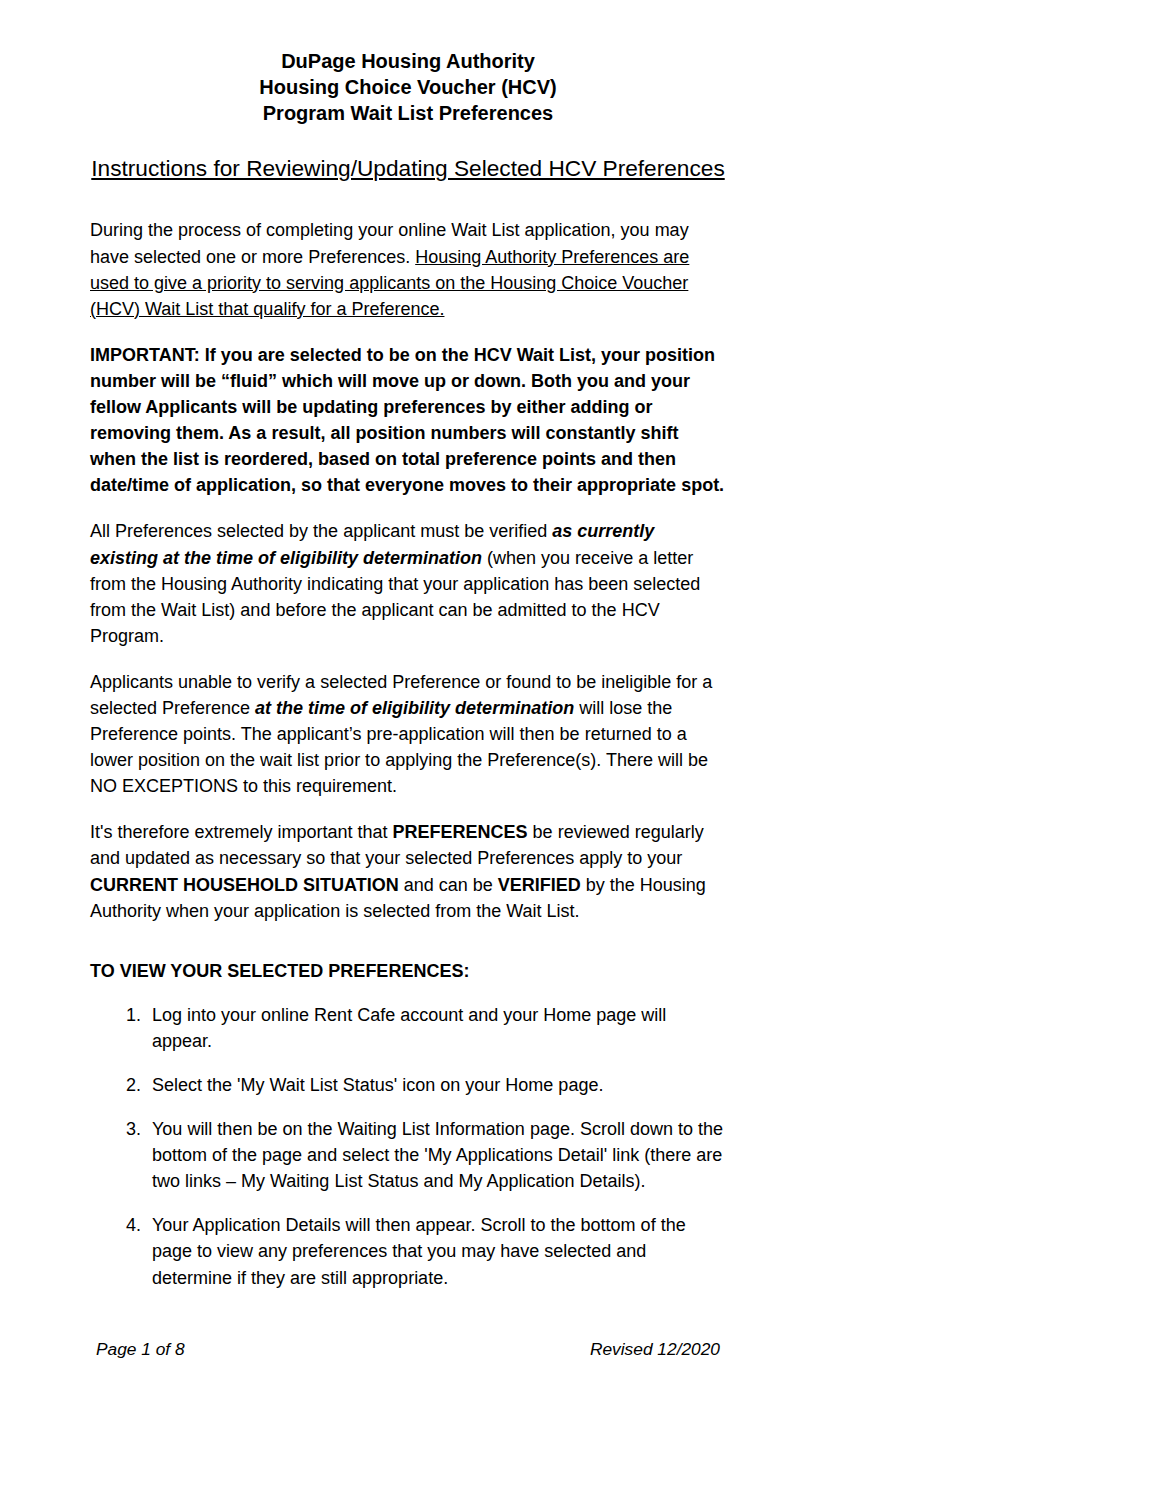DuPage Housing Authority
Housing Choice Voucher (HCV)
Program Wait List Preferences
Instructions for Reviewing/Updating Selected HCV Preferences
During the process of completing your online Wait List application, you may have selected one or more Preferences. Housing Authority Preferences are used to give a priority to serving applicants on the Housing Choice Voucher (HCV) Wait List that qualify for a Preference.
IMPORTANT: If you are selected to be on the HCV Wait List, your position number will be “fluid” which will move up or down. Both you and your fellow Applicants will be updating preferences by either adding or removing them. As a result, all position numbers will constantly shift when the list is reordered, based on total preference points and then date/time of application, so that everyone moves to their appropriate spot.
All Preferences selected by the applicant must be verified as currently existing at the time of eligibility determination (when you receive a letter from the Housing Authority indicating that your application has been selected from the Wait List) and before the applicant can be admitted to the HCV Program.
Applicants unable to verify a selected Preference or found to be ineligible for a selected Preference at the time of eligibility determination will lose the Preference points. The applicant’s pre-application will then be returned to a lower position on the wait list prior to applying the Preference(s). There will be NO EXCEPTIONS to this requirement.
It's therefore extremely important that PREFERENCES be reviewed regularly and updated as necessary so that your selected Preferences apply to your CURRENT HOUSEHOLD SITUATION and can be VERIFIED by the Housing Authority when your application is selected from the Wait List.
TO VIEW YOUR SELECTED PREFERENCES:
Log into your online Rent Cafe account and your Home page will appear.
Select the 'My Wait List Status' icon on your Home page.
You will then be on the Waiting List Information page. Scroll down to the bottom of the page and select the 'My Applications Detail' link (there are two links – My Waiting List Status and My Application Details).
Your Application Details will then appear. Scroll to the bottom of the page to view any preferences that you may have selected and determine if they are still appropriate.
Page 1 of 8 Revised 12/2020